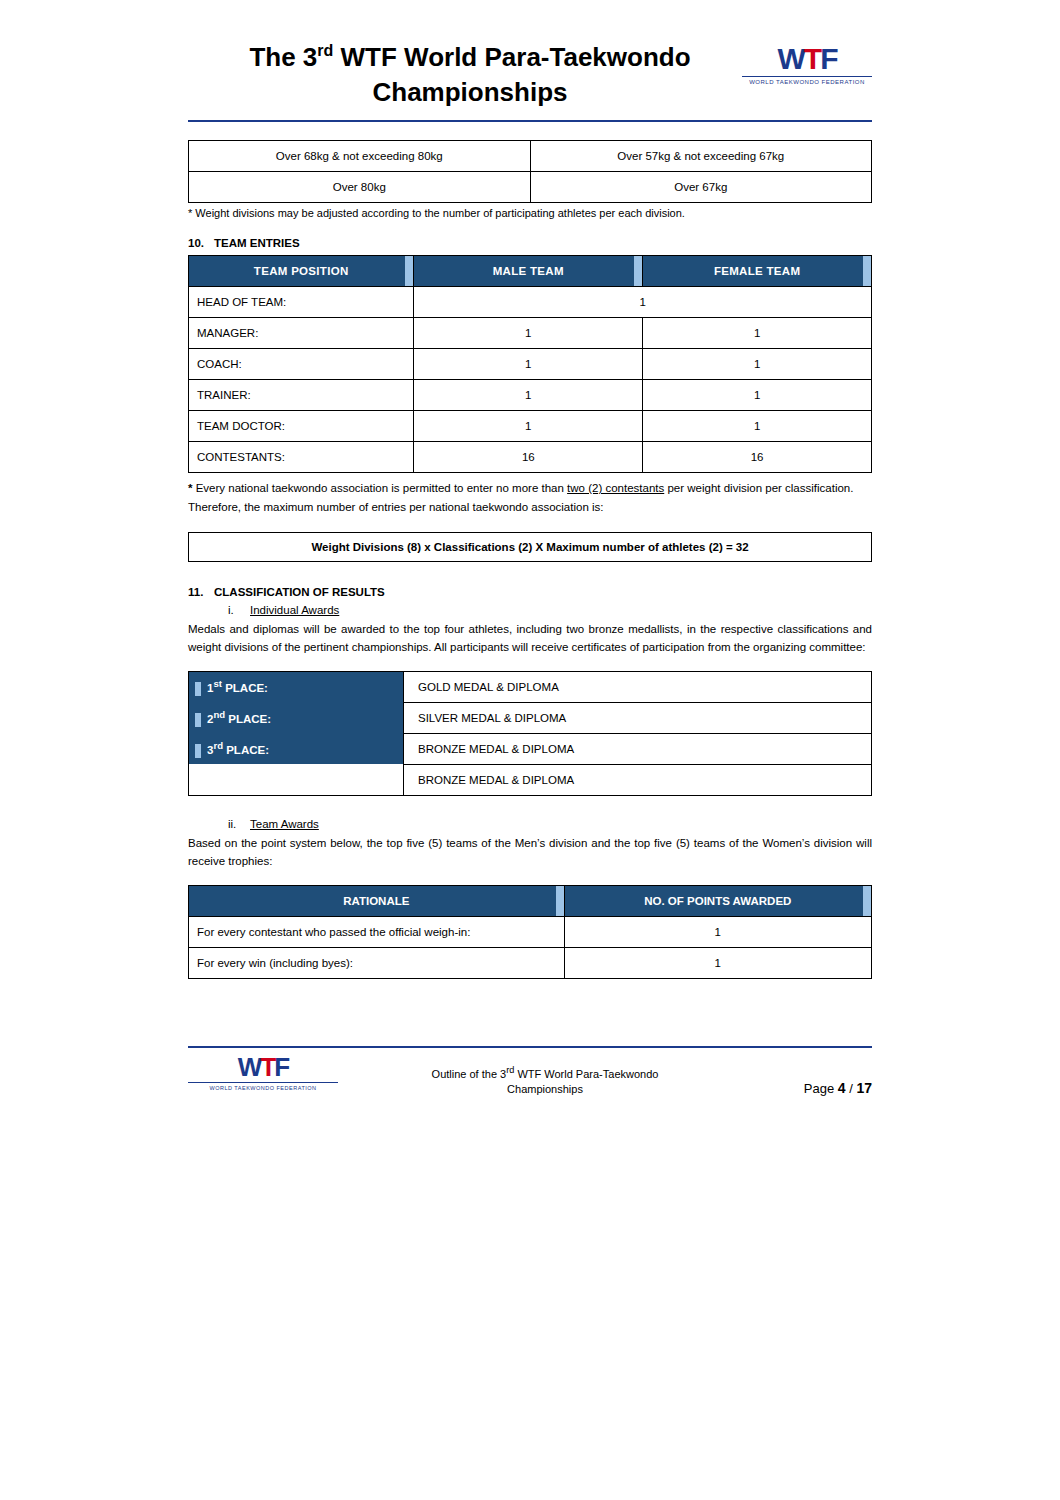WTF
WORLD TAEKWONDO FEDERATION
The 3rd WTF World Para-Taekwondo
Championships
| Over 68kg & not exceeding 80kg | Over 57kg & not exceeding 67kg |
| Over 80kg | Over 67kg |
* Weight divisions may be adjusted according to the number of participating athletes per each division.
10. TEAM ENTRIES
| TEAM POSITION | MALE TEAM | FEMALE TEAM |
| --- | --- | --- |
| HEAD OF TEAM: | 1 |
| MANAGER: | 1 | 1 |
| COACH: | 1 | 1 |
| TRAINER: | 1 | 1 |
| TEAM DOCTOR: | 1 | 1 |
| CONTESTANTS: | 16 | 16 |
* Every national taekwondo association is permitted to enter no more than two (2) contestants per weight division per classification. Therefore, the maximum number of entries per national taekwondo association is:
Weight Divisions (8) x Classifications (2) X Maximum number of athletes (2) = 32
11. CLASSIFICATION OF RESULTS
i. Individual Awards
Medals and diplomas will be awarded to the top four athletes, including two bronze medallists, in the respective classifications and weight divisions of the pertinent championships. All participants will receive certificates of participation from the organizing committee:
| 1 st PLACE: | GOLD MEDAL & DIPLOMA |
| 2 nd PLACE: | SILVER MEDAL & DIPLOMA |
| 3 rd PLACE: | BRONZE MEDAL & DIPLOMA |
| | BRONZE MEDAL & DIPLOMA |
ii. Team Awards
Based on the point system below, the top five (5) teams of the Men’s division and the top five (5) teams of the Women’s division will receive trophies:
| RATIONALE | NO. OF POINTS AWARDED |
| --- | --- |
| For every contestant who passed the official weigh-in: | 1 |
| For every win (including byes): | 1 |
WTF
WORLD TAEKWONDO FEDERATION
Outline of the 3rd WTF World Para-Taekwondo
Championships
Page 4 / 17